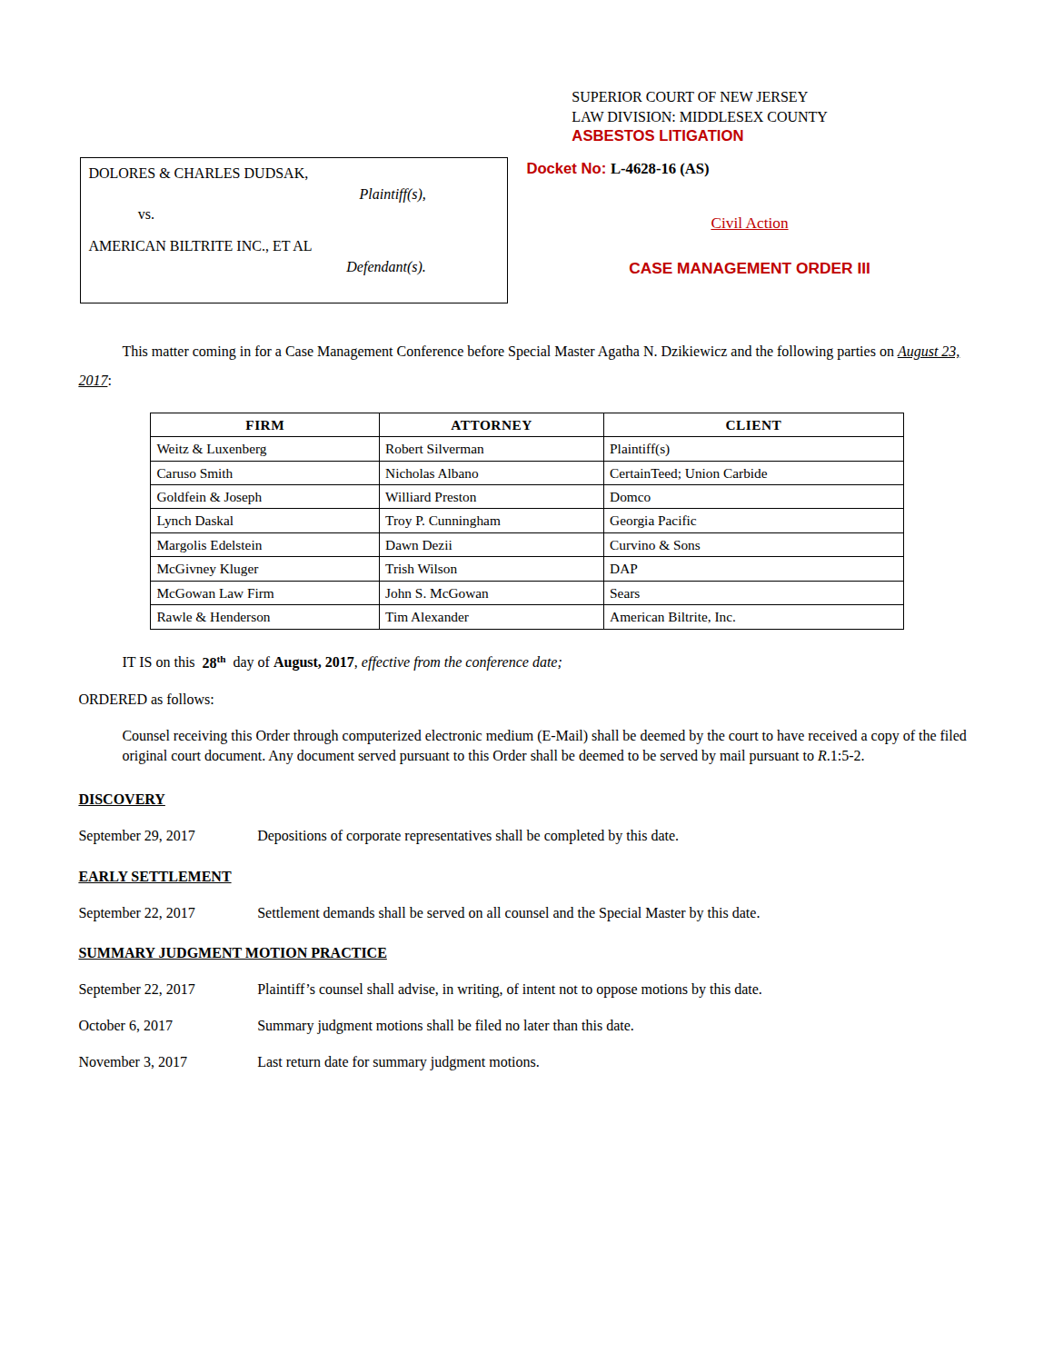SUPERIOR COURT OF NEW JERSEY
LAW DIVISION: MIDDLESEX COUNTY
ASBESTOS LITIGATION
| DOLORES & CHARLES DUDSAK, Plaintiff(s), vs. AMERICAN BILTRITE INC., et al Defendant(s). | Docket No: L-4628-16 (AS) Civil Action CASE MANAGEMENT ORDER III |
This matter coming in for a Case Management Conference before Special Master Agatha N. Dzikiewicz and the following parties on August 23, 2017:
| FIRM | ATTORNEY | CLIENT |
| --- | --- | --- |
| Weitz & Luxenberg | Robert Silverman | Plaintiff(s) |
| Caruso Smith | Nicholas Albano | CertainTeed; Union Carbide |
| Goldfein & Joseph | Williard Preston | Domco |
| Lynch Daskal | Troy P. Cunningham | Georgia Pacific |
| Margolis Edelstein | Dawn Dezii | Curvino & Sons |
| McGivney Kluger | Trish Wilson | DAP |
| McGowan Law Firm | John S. McGowan | Sears |
| Rawle & Henderson | Tim Alexander | American Biltrite, Inc. |
IT IS on this 28th day of August, 2017, effective from the conference date;
ORDERED as follows:
Counsel receiving this Order through computerized electronic medium (E-Mail) shall be deemed by the court to have received a copy of the filed original court document. Any document served pursuant to this Order shall be deemed to be served by mail pursuant to R.1:5-2.
DISCOVERY
September 29, 2017 Depositions of corporate representatives shall be completed by this date.
EARLY SETTLEMENT
September 22, 2017 Settlement demands shall be served on all counsel and the Special Master by this date.
SUMMARY JUDGMENT MOTION PRACTICE
September 22, 2017 Plaintiff’s counsel shall advise, in writing, of intent not to oppose motions by this date.
October 6, 2017 Summary judgment motions shall be filed no later than this date.
November 3, 2017 Last return date for summary judgment motions.